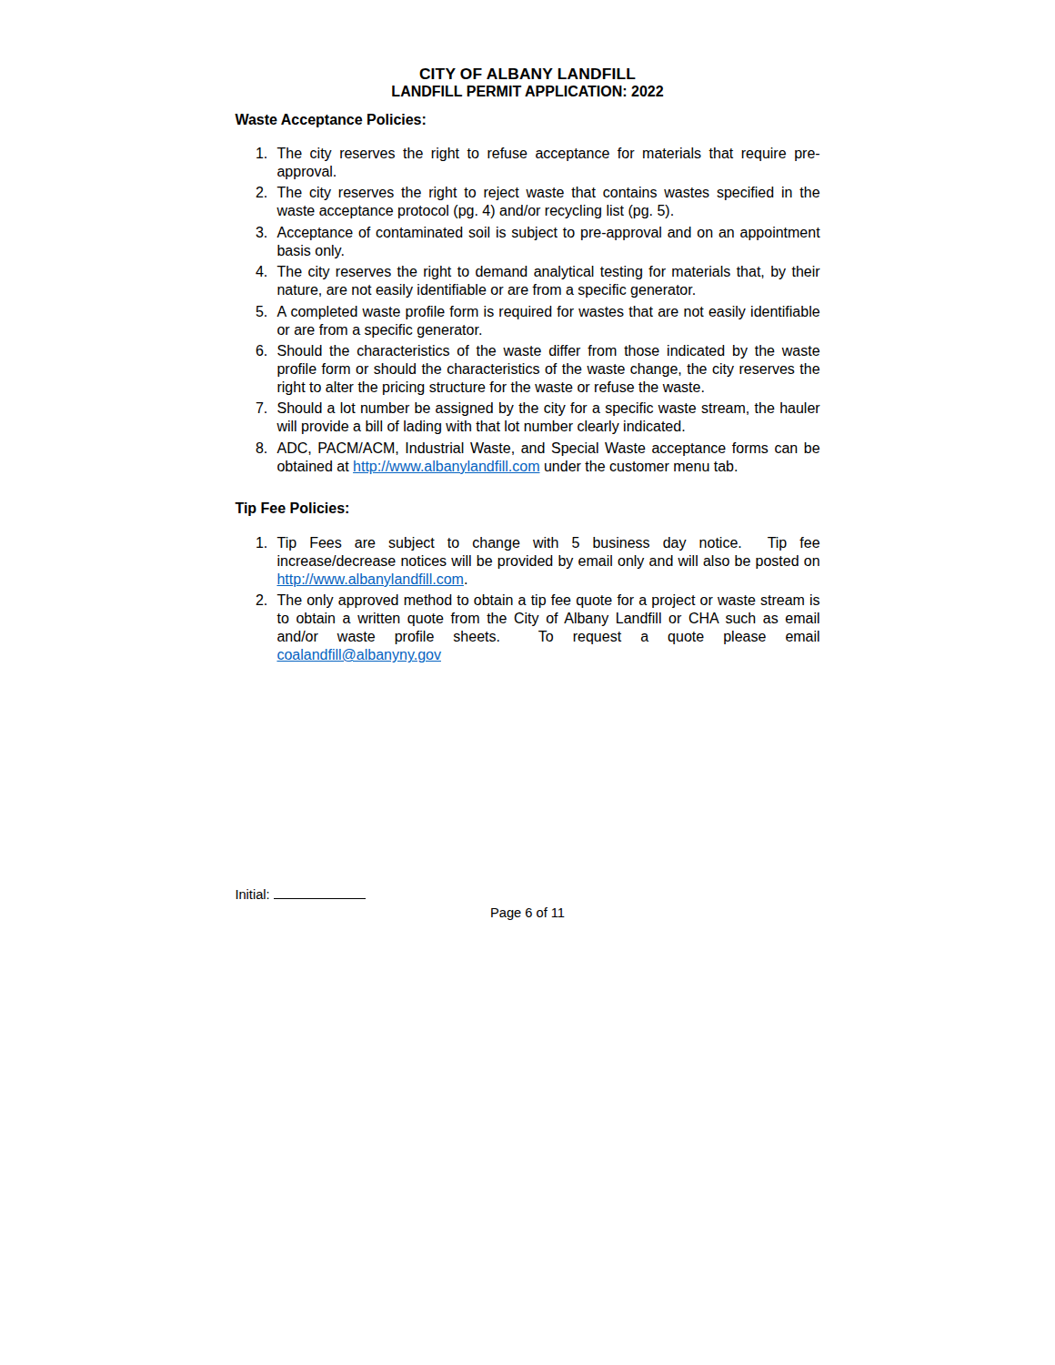CITY OF ALBANY LANDFILL
LANDFILL PERMIT APPLICATION: 2022
Waste Acceptance Policies:
The city reserves the right to refuse acceptance for materials that require pre-approval.
The city reserves the right to reject waste that contains wastes specified in the waste acceptance protocol (pg. 4) and/or recycling list (pg. 5).
Acceptance of contaminated soil is subject to pre-approval and on an appointment basis only.
The city reserves the right to demand analytical testing for materials that, by their nature, are not easily identifiable or are from a specific generator.
A completed waste profile form is required for wastes that are not easily identifiable or are from a specific generator.
Should the characteristics of the waste differ from those indicated by the waste profile form or should the characteristics of the waste change, the city reserves the right to alter the pricing structure for the waste or refuse the waste.
Should a lot number be assigned by the city for a specific waste stream, the hauler will provide a bill of lading with that lot number clearly indicated.
ADC, PACM/ACM, Industrial Waste, and Special Waste acceptance forms can be obtained at http://www.albanylandfill.com under the customer menu tab.
Tip Fee Policies:
Tip Fees are subject to change with 5 business day notice. Tip fee increase/decrease notices will be provided by email only and will also be posted on http://www.albanylandfill.com.
The only approved method to obtain a tip fee quote for a project or waste stream is to obtain a written quote from the City of Albany Landfill or CHA such as email and/or waste profile sheets. To request a quote please email coalandfill@albanyny.gov
Initial:
Page 6 of 11